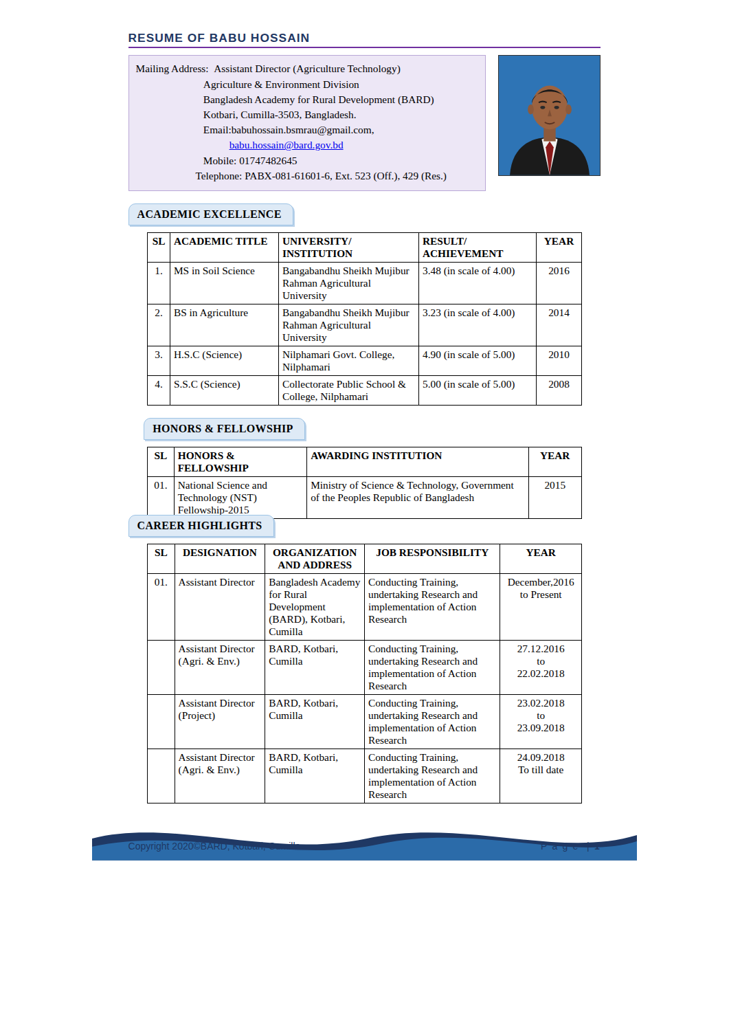RESUME OF BABU HOSSAIN
Mailing Address: Assistant Director (Agriculture Technology) Agriculture & Environment Division Bangladesh Academy for Rural Development (BARD) Kotbari, Cumilla-3503, Bangladesh. Email:babuhossain.bsmrau@gmail.com, babu.hossain@bard.gov.bd Mobile: 01747482645 Telephone: PABX-081-61601-6, Ext. 523 (Off.), 429 (Res.)
ACADEMIC EXCELLENCE
| SL | ACADEMIC TITLE | UNIVERSITY/ INSTITUTION | RESULT/ ACHIEVEMENT | YEAR |
| --- | --- | --- | --- | --- |
| 1. | MS in Soil Science | Bangabandhu Sheikh Mujibur Rahman Agricultural University | 3.48 (in scale of 4.00) | 2016 |
| 2. | BS in Agriculture | Bangabandhu Sheikh Mujibur Rahman Agricultural University | 3.23 (in scale of 4.00) | 2014 |
| 3. | H.S.C (Science) | Nilphamari Govt. College, Nilphamari | 4.90 (in scale of 5.00) | 2010 |
| 4. | S.S.C (Science) | Collectorate Public School & College, Nilphamari | 5.00 (in scale of 5.00) | 2008 |
HONORS & FELLOWSHIP
| SL | HONORS & FELLOWSHIP | AWARDING INSTITUTION | YEAR |
| --- | --- | --- | --- |
| 01. | National Science and Technology (NST) Fellowship-2015 | Ministry of Science & Technology, Government of the Peoples Republic of Bangladesh | 2015 |
CAREER HIGHLIGHTS
| SL | DESIGNATION | ORGANIZATION AND ADDRESS | JOB RESPONSIBILITY | YEAR |
| --- | --- | --- | --- | --- |
| 01. | Assistant Director | Bangladesh Academy for Rural Development (BARD), Kotbari, Cumilla | Conducting Training, undertaking Research and implementation of Action Research | December,2016 to Present |
| | Assistant Director (Agri. & Env.) | BARD, Kotbari, Cumilla | Conducting Training, undertaking Research and implementation of Action Research | 27.12.2016 to 22.02.2018 |
| | Assistant Director (Project) | BARD, Kotbari, Cumilla | Conducting Training, undertaking Research and implementation of Action Research | 23.02.2018 to 23.09.2018 |
| | Assistant Director (Agri. & Env.) | BARD, Kotbari, Cumilla | Conducting Training, undertaking Research and implementation of Action Research | 24.09.2018 To till date |
Copyright 2020©BARD, Kotbari, Cumilla
P a g e | 1